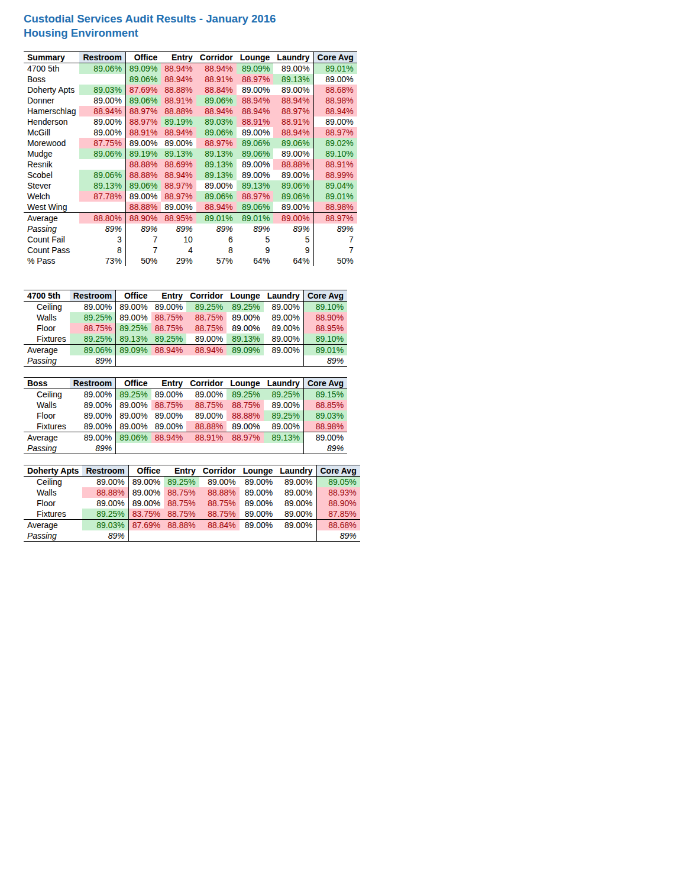Custodial Services Audit Results - January 2016 Housing Environment
| Summary | Restroom | Office | Entry | Corridor | Lounge | Laundry | Core Avg |
| --- | --- | --- | --- | --- | --- | --- | --- |
| 4700 5th | 89.06% | 89.09% | 88.94% | 88.94% | 89.09% | 89.00% | 89.01% |
| Boss | | 89.06% | 88.94% | 88.91% | 88.97% | 89.13% | 89.00% |
| Doherty Apts | 89.03% | 87.69% | 88.88% | 88.84% | 89.00% | 89.00% | 88.68% |
| Donner | 89.00% | 89.06% | 88.91% | 89.06% | 88.94% | 88.94% | 88.98% |
| Hamerschlag | 88.94% | 88.97% | 88.88% | 88.94% | 88.94% | 88.97% | 88.94% |
| Henderson | 89.00% | 88.97% | 89.19% | 89.03% | 88.91% | 88.91% | 89.00% |
| McGill | 89.00% | 88.91% | 88.94% | 89.06% | 89.00% | 88.94% | 88.97% |
| Morewood | 87.75% | 89.00% | 89.00% | 88.97% | 89.06% | 89.06% | 89.02% |
| Mudge | 89.06% | 89.19% | 89.13% | 89.13% | 89.06% | 89.00% | 89.10% |
| Resnik | | 88.88% | 88.69% | 89.13% | 89.00% | 88.88% | 88.91% |
| Scobel | 89.06% | 88.88% | 88.94% | 89.13% | 89.00% | 89.00% | 88.99% |
| Stever | 89.13% | 89.06% | 88.97% | 89.00% | 89.13% | 89.06% | 89.04% |
| Welch | 87.78% | 89.00% | 88.97% | 89.06% | 88.97% | 89.06% | 89.01% |
| West Wing | | 88.88% | 89.00% | 88.94% | 89.06% | 89.00% | 88.98% |
| Average | 88.80% | 88.90% | 88.95% | 89.01% | 89.01% | 89.00% | 88.97% |
| Passing | 89% | 89% | 89% | 89% | 89% | 89% | 89% |
| Count Fail | 3 | 7 | 10 | 6 | 5 | 5 | 7 |
| Count Pass | 8 | 7 | 4 | 8 | 9 | 9 | 7 |
| % Pass | 73% | 50% | 29% | 57% | 64% | 64% | 50% |
| 4700 5th | Restroom | Office | Entry | Corridor | Lounge | Laundry | Core Avg |
| --- | --- | --- | --- | --- | --- | --- | --- |
| Ceiling | 89.00% | 89.00% | 89.00% | 89.25% | 89.25% | 89.00% | 89.10% |
| Walls | 89.25% | 89.00% | 88.75% | 88.75% | 89.00% | 89.00% | 88.90% |
| Floor | 88.75% | 89.25% | 88.75% | 88.75% | 89.00% | 89.00% | 88.95% |
| Fixtures | 89.25% | 89.13% | 89.25% | 89.00% | 89.13% | 89.00% | 89.10% |
| Average | 89.06% | 89.09% | 88.94% | 88.94% | 89.09% | 89.00% | 89.01% |
| Passing | 89% | | | | | | 89% |
| Boss | Restroom | Office | Entry | Corridor | Lounge | Laundry | Core Avg |
| --- | --- | --- | --- | --- | --- | --- | --- |
| Ceiling | 89.00% | 89.25% | 89.00% | 89.00% | 89.25% | 89.25% | 89.15% |
| Walls | 89.00% | 89.00% | 88.75% | 88.75% | 88.75% | 89.00% | 88.85% |
| Floor | 89.00% | 89.00% | 89.00% | 89.00% | 88.88% | 89.25% | 89.03% |
| Fixtures | 89.00% | 89.00% | 89.00% | 88.88% | 89.00% | 89.00% | 88.98% |
| Average | 89.00% | 89.06% | 88.94% | 88.91% | 88.97% | 89.13% | 89.00% |
| Passing | 89% | | | | | | 89% |
| Doherty Apts | Restroom | Office | Entry | Corridor | Lounge | Laundry | Core Avg |
| --- | --- | --- | --- | --- | --- | --- | --- |
| Ceiling | 89.00% | 89.00% | 89.25% | 89.00% | 89.00% | 89.00% | 89.05% |
| Walls | 88.88% | 89.00% | 88.75% | 88.88% | 89.00% | 89.00% | 88.93% |
| Floor | 89.00% | 89.00% | 88.75% | 88.75% | 89.00% | 89.00% | 88.90% |
| Fixtures | 89.25% | 83.75% | 88.75% | 88.75% | 89.00% | 89.00% | 87.85% |
| Average | 89.03% | 87.69% | 88.88% | 88.84% | 89.00% | 89.00% | 88.68% |
| Passing | 89% | | | | | | 89% |